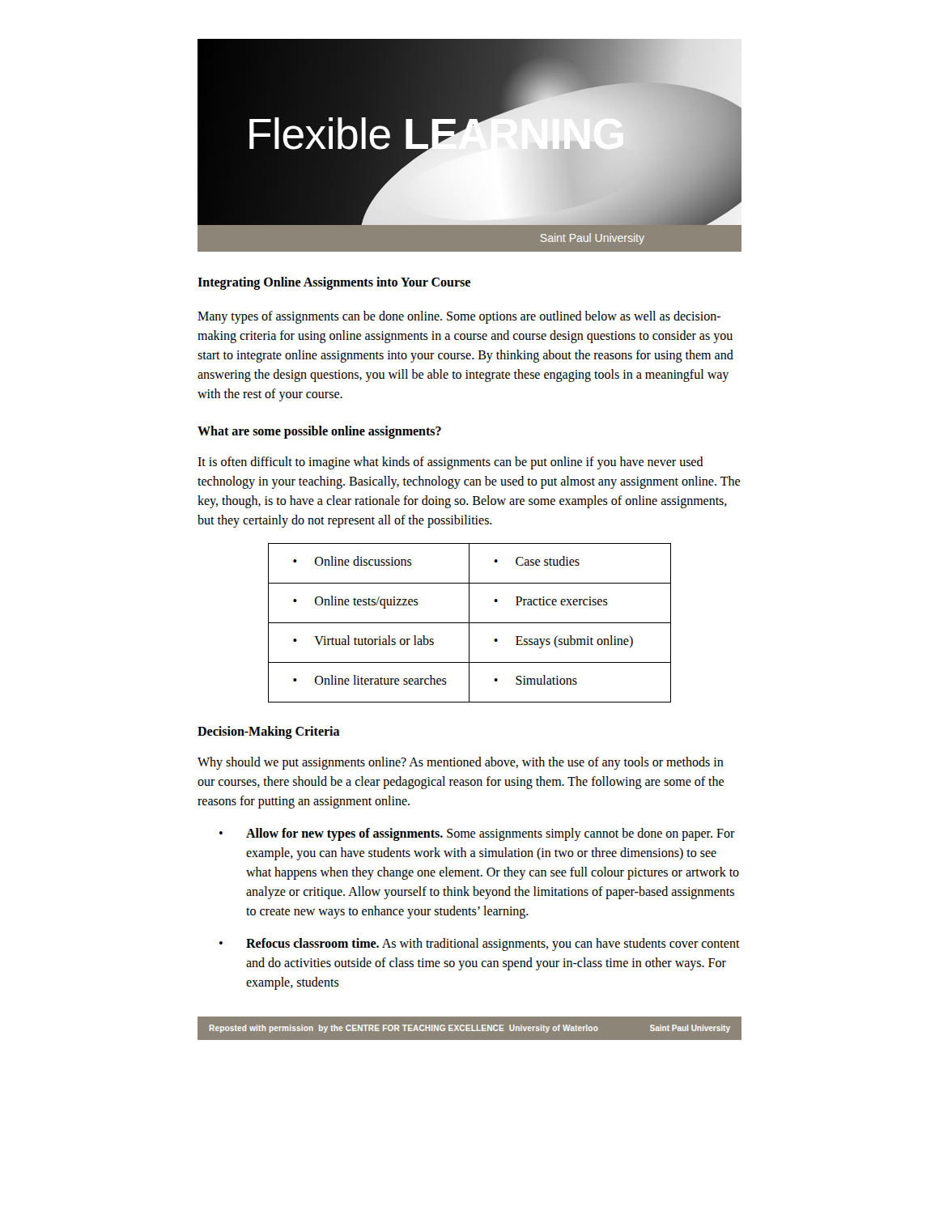Flexible LEARNING
Saint Paul University
Integrating Online Assignments into Your Course
Many types of assignments can be done online. Some options are outlined below as well as decision-making criteria for using online assignments in a course and course design questions to consider as you start to integrate online assignments into your course. By thinking about the reasons for using them and answering the design questions, you will be able to integrate these engaging tools in a meaningful way with the rest of your course.
What are some possible online assignments?
It is often difficult to imagine what kinds of assignments can be put online if you have never used technology in your teaching. Basically, technology can be used to put almost any assignment online. The key, though, is to have a clear rationale for doing so. Below are some examples of online assignments, but they certainly do not represent all of the possibilities.
| • Online discussions | • Case studies |
| • Online tests/quizzes | • Practice exercises |
| • Virtual tutorials or labs | • Essays (submit online) |
| • Online literature searches | • Simulations |
Decision-Making Criteria
Why should we put assignments online? As mentioned above, with the use of any tools or methods in our courses, there should be a clear pedagogical reason for using them. The following are some of the reasons for putting an assignment online.
Allow for new types of assignments. Some assignments simply cannot be done on paper. For example, you can have students work with a simulation (in two or three dimensions) to see what happens when they change one element. Or they can see full colour pictures or artwork to analyze or critique. Allow yourself to think beyond the limitations of paper-based assignments to create new ways to enhance your students’ learning.
Refocus classroom time. As with traditional assignments, you can have students cover content and do activities outside of class time so you can spend your in-class time in other ways. For example, students
Reposted with permission by the CENTRE FOR TEACHING EXCELLENCE University of Waterloo Saint Paul University